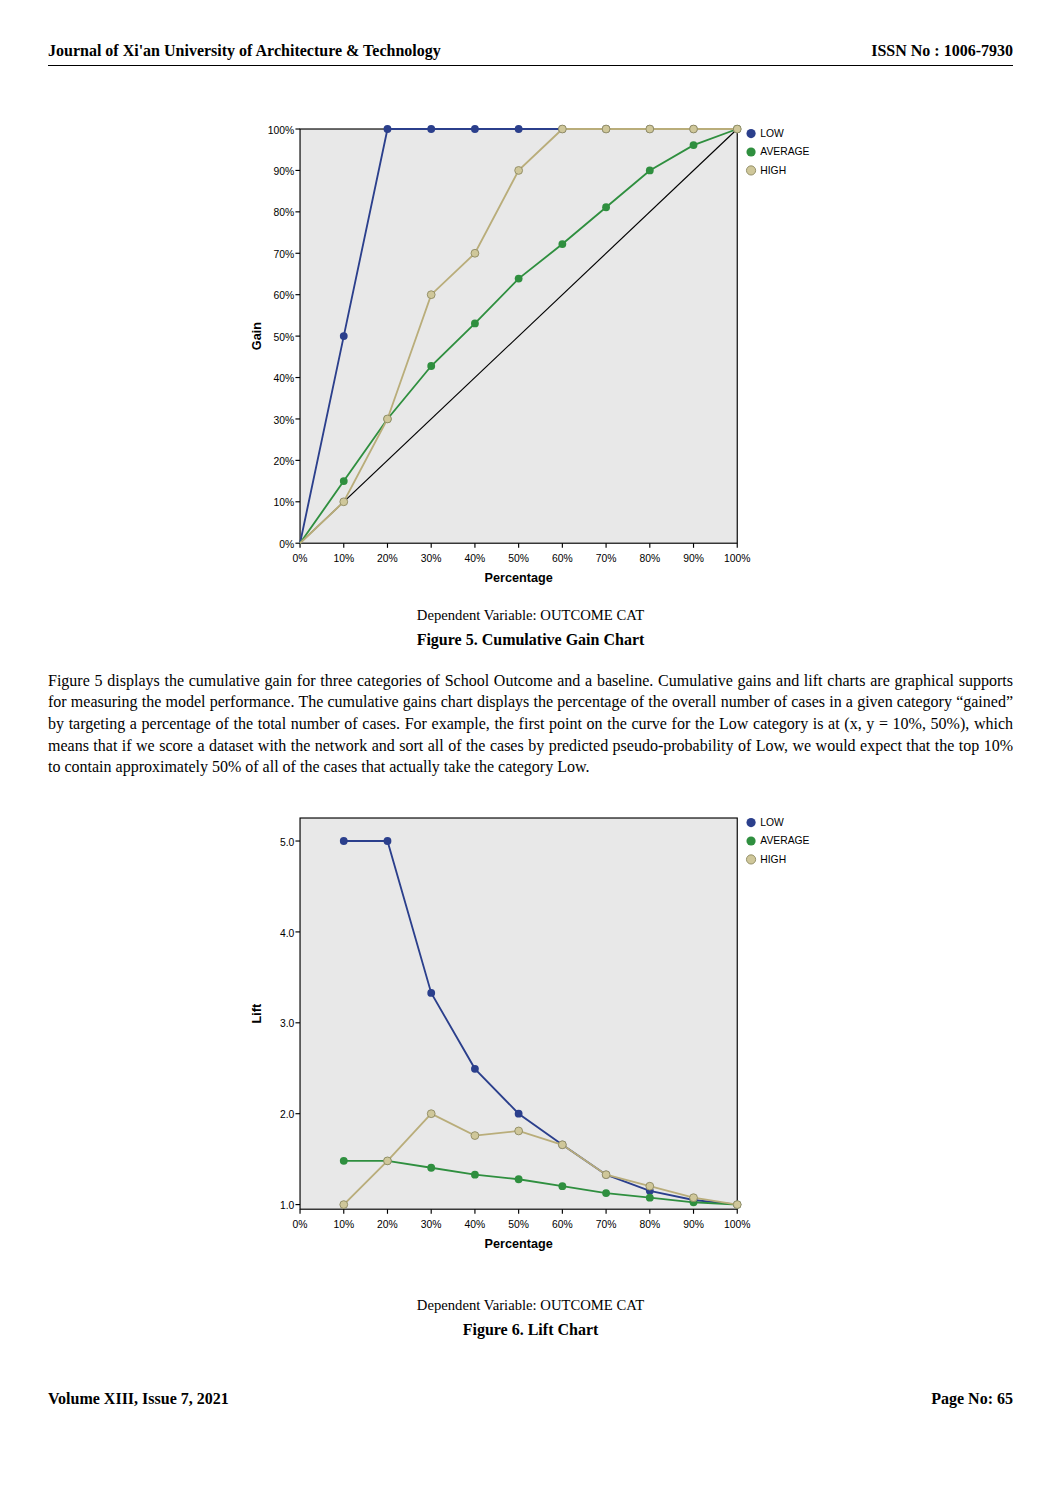Journal of Xi'an University of Architecture & Technology ISSN No : 1006-7930
100% 90% 80% 70% 60% 50% 40% 30% 20% 10% 0% 0% 10% 20% 30% 40% 50% 60% 70% 80% 90% 100% Percentage Gain LOW AVERAGE HIGH
Dependent Variable: OUTCOME CAT
Figure 5. Cumulative Gain Chart
Figure 5 displays the cumulative gain for three categories of School Outcome and a baseline. Cumulative gains and lift charts are graphical supports for measuring the model performance. The cumulative gains chart displays the percentage of the overall number of cases in a given category “gained” by targeting a percentage of the total number of cases. For example, the first point on the curve for the Low category is at (x, y = 10%, 50%), which means that if we score a dataset with the network and sort all of the cases by predicted pseudo-probability of Low, we would expect that the top 10% to contain approximately 50% of all of the cases that actually take the category Low.
5.0 4.0 3.0 2.0 1.0 0% 10% 20% 30% 40% 50% 60% 70% 80% 90% 100% Percentage Lift LOW AVERAGE HIGH
Dependent Variable: OUTCOME CAT
Figure 6. Lift Chart
Volume XIII, Issue 7, 2021 Page No: 65